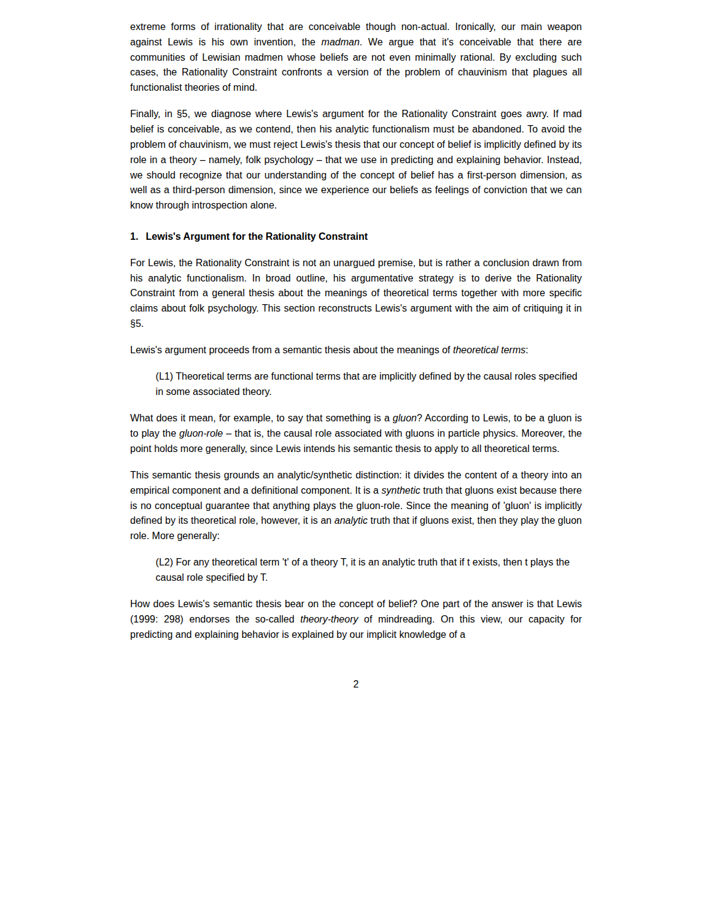extreme forms of irrationality that are conceivable though non-actual. Ironically, our main weapon against Lewis is his own invention, the madman. We argue that it's conceivable that there are communities of Lewisian madmen whose beliefs are not even minimally rational. By excluding such cases, the Rationality Constraint confronts a version of the problem of chauvinism that plagues all functionalist theories of mind.
Finally, in §5, we diagnose where Lewis's argument for the Rationality Constraint goes awry. If mad belief is conceivable, as we contend, then his analytic functionalism must be abandoned. To avoid the problem of chauvinism, we must reject Lewis's thesis that our concept of belief is implicitly defined by its role in a theory – namely, folk psychology – that we use in predicting and explaining behavior. Instead, we should recognize that our understanding of the concept of belief has a first-person dimension, as well as a third-person dimension, since we experience our beliefs as feelings of conviction that we can know through introspection alone.
1. Lewis's Argument for the Rationality Constraint
For Lewis, the Rationality Constraint is not an unargued premise, but is rather a conclusion drawn from his analytic functionalism. In broad outline, his argumentative strategy is to derive the Rationality Constraint from a general thesis about the meanings of theoretical terms together with more specific claims about folk psychology. This section reconstructs Lewis's argument with the aim of critiquing it in §5.
Lewis's argument proceeds from a semantic thesis about the meanings of theoretical terms:
(L1) Theoretical terms are functional terms that are implicitly defined by the causal roles specified in some associated theory.
What does it mean, for example, to say that something is a gluon? According to Lewis, to be a gluon is to play the gluon-role – that is, the causal role associated with gluons in particle physics. Moreover, the point holds more generally, since Lewis intends his semantic thesis to apply to all theoretical terms.
This semantic thesis grounds an analytic/synthetic distinction: it divides the content of a theory into an empirical component and a definitional component. It is a synthetic truth that gluons exist because there is no conceptual guarantee that anything plays the gluon-role. Since the meaning of 'gluon' is implicitly defined by its theoretical role, however, it is an analytic truth that if gluons exist, then they play the gluon role. More generally:
(L2) For any theoretical term 't' of a theory T, it is an analytic truth that if t exists, then t plays the causal role specified by T.
How does Lewis's semantic thesis bear on the concept of belief? One part of the answer is that Lewis (1999: 298) endorses the so-called theory-theory of mindreading. On this view, our capacity for predicting and explaining behavior is explained by our implicit knowledge of a
2